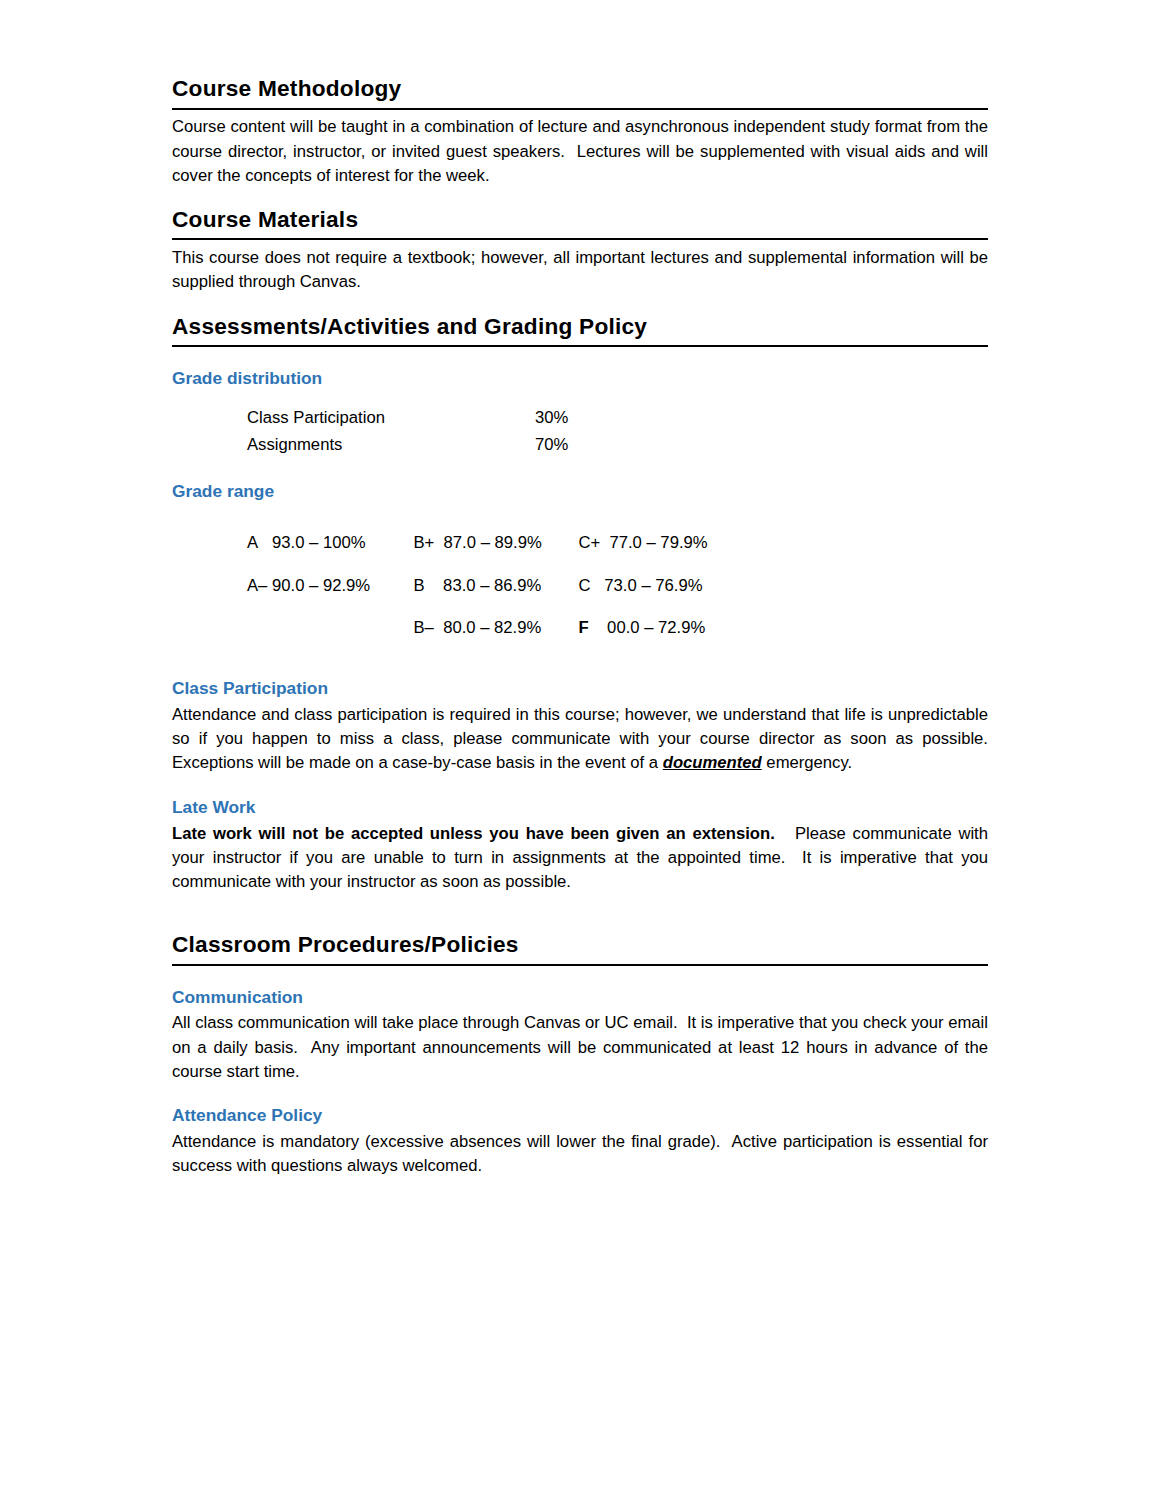Course Methodology
Course content will be taught in a combination of lecture and asynchronous independent study format from the course director, instructor, or invited guest speakers. Lectures will be supplemented with visual aids and will cover the concepts of interest for the week.
Course Materials
This course does not require a textbook; however, all important lectures and supplemental information will be supplied through Canvas.
Assessments/Activities and Grading Policy
Grade distribution
| Class Participation | 30% |
| Assignments | 70% |
Grade range
| A 93.0 – 100% | B+ 87.0 – 89.9% | C+ 77.0 – 79.9% |
| A– 90.0 – 92.9% | B 83.0 – 86.9% | C 73.0 – 76.9% |
| | B– 80.0 – 82.9% | F 00.0 – 72.9% |
Class Participation
Attendance and class participation is required in this course; however, we understand that life is unpredictable so if you happen to miss a class, please communicate with your course director as soon as possible. Exceptions will be made on a case-by-case basis in the event of a documented emergency.
Late Work
Late work will not be accepted unless you have been given an extension. Please communicate with your instructor if you are unable to turn in assignments at the appointed time. It is imperative that you communicate with your instructor as soon as possible.
Classroom Procedures/Policies
Communication
All class communication will take place through Canvas or UC email. It is imperative that you check your email on a daily basis. Any important announcements will be communicated at least 12 hours in advance of the course start time.
Attendance Policy
Attendance is mandatory (excessive absences will lower the final grade). Active participation is essential for success with questions always welcomed.